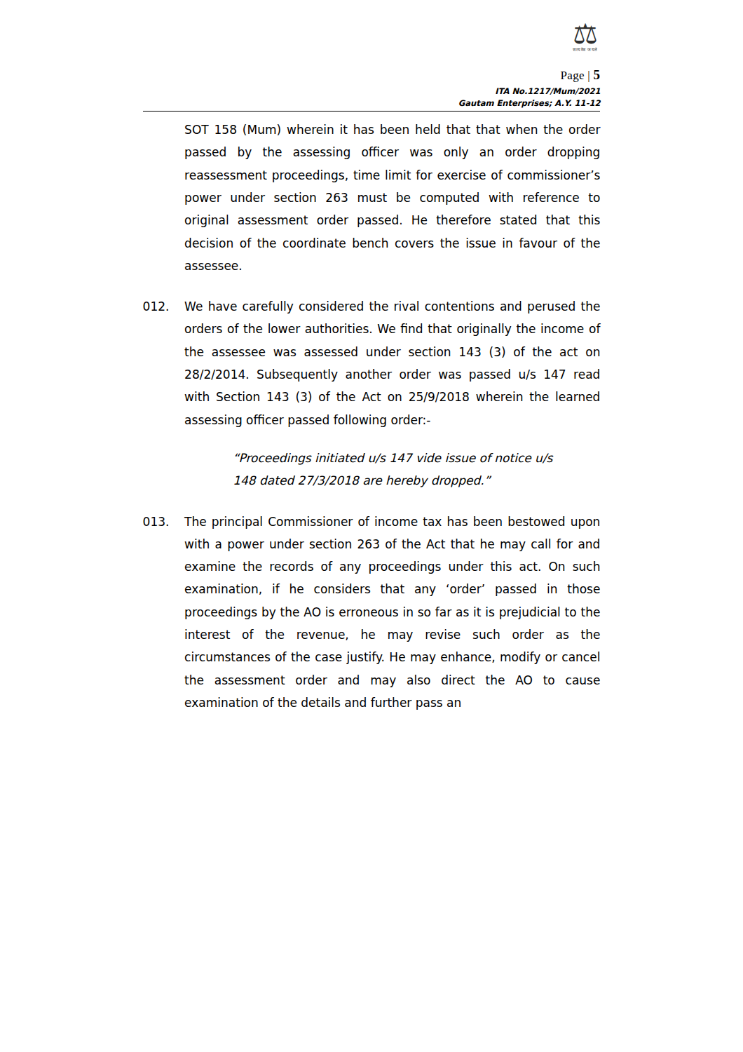⚖ सत्यमेव जयते
Page | 5
ITA No.1217/Mum/2021
Gautam Enterprises; A.Y. 11-12
SOT 158 (Mum) wherein it has been held that that when the order passed by the assessing officer was only an order dropping reassessment proceedings, time limit for exercise of commissioner’s power under section 263 must be computed with reference to original assessment order passed. He therefore stated that this decision of the coordinate bench covers the issue in favour of the assessee.
012. We have carefully considered the rival contentions and perused the orders of the lower authorities. We find that originally the income of the assessee was assessed under section 143 (3) of the act on 28/2/2014. Subsequently another order was passed u/s 147 read with Section 143 (3) of the Act on 25/9/2018 wherein the learned assessing officer passed following order:-
“Proceedings initiated u/s 147 vide issue of notice u/s 148 dated 27/3/2018 are hereby dropped.”
013. The principal Commissioner of income tax has been bestowed upon with a power under section 263 of the Act that he may call for and examine the records of any proceedings under this act. On such examination, if he considers that any ‘order’ passed in those proceedings by the AO is erroneous in so far as it is prejudicial to the interest of the revenue, he may revise such order as the circumstances of the case justify. He may enhance, modify or cancel the assessment order and may also direct the AO to cause examination of the details and further pass an